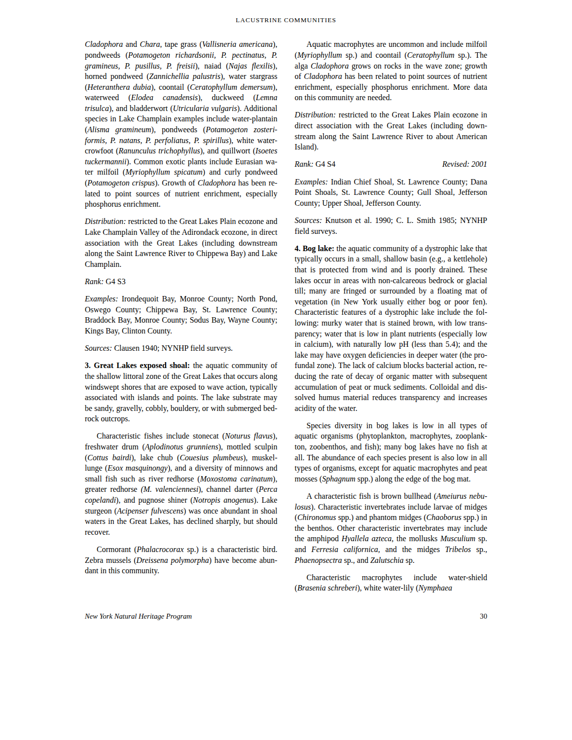LACUSTRINE COMMUNITIES
Cladophora and Chara, tape grass (Vallisneria americana), pondweeds (Potamogeton richardsonii, P. pectinatus, P. gramineus, P. pusillus, P. freisii), naiad (Najas flexilis), horned pondweed (Zannichellia palustris), water stargrass (Heteranthera dubia), coontail (Ceratophyllum demersum), waterweed (Elodea canadensis), duckweed (Lemna trisulca), and bladderwort (Utricularia vulgaris). Additional species in Lake Champlain examples include water-plantain (Alisma gramineum), pondweeds (Potamogeton zosteriformis, P. natans, P. perfoliatus, P. spirillus), white water-crowfoot (Ranunculus trichophyllus), and quillwort (Isoetes tuckermannii). Common exotic plants include Eurasian water milfoil (Myriophyllum spicatum) and curly pondweed (Potamogeton crispus). Growth of Cladophora has been related to point sources of nutrient enrichment, especially phosphorus enrichment.
Distribution: restricted to the Great Lakes Plain ecozone and Lake Champlain Valley of the Adirondack ecozone, in direct association with the Great Lakes (including downstream along the Saint Lawrence River to Chippewa Bay) and Lake Champlain.
Rank: G4 S3
Examples: Irondequoit Bay, Monroe County; North Pond, Oswego County; Chippewa Bay, St. Lawrence County; Braddock Bay, Monroe County; Sodus Bay, Wayne County; Kings Bay, Clinton County.
Sources: Clausen 1940; NYNHP field surveys.
3. Great Lakes exposed shoal: the aquatic community of the shallow littoral zone of the Great Lakes that occurs along windswept shores that are exposed to wave action, typically associated with islands and points. The lake substrate may be sandy, gravelly, cobbly, bouldery, or with submerged bedrock outcrops.
Characteristic fishes include stonecat (Noturus flavus), freshwater drum (Aplodinotus grunniens), mottled sculpin (Cottus bairdi), lake chub (Couesius plumbeus), muskellunge (Esox masquinongy), and a diversity of minnows and small fish such as river redhorse (Moxostoma carinatum), greater redhorse (M. valenciennesi), channel darter (Perca copelandi), and pugnose shiner (Notropis anogenus). Lake sturgeon (Acipenser fulvescens) was once abundant in shoal waters in the Great Lakes, has declined sharply, but should recover.
Cormorant (Phalacrocorax sp.) is a characteristic bird. Zebra mussels (Dreissena polymorpha) have become abundant in this community.
Aquatic macrophytes are uncommon and include milfoil (Myriophyllum sp.) and coontail (Ceratophyllum sp.). The alga Cladophora grows on rocks in the wave zone; growth of Cladophora has been related to point sources of nutrient enrichment, especially phosphorus enrichment. More data on this community are needed.
Distribution: restricted to the Great Lakes Plain ecozone in direct association with the Great Lakes (including downstream along the Saint Lawrence River to about American Island).
Rank: G4 S4 Revised: 2001
Examples: Indian Chief Shoal, St. Lawrence County; Dana Point Shoals, St. Lawrence County; Gull Shoal, Jefferson County; Upper Shoal, Jefferson County.
Sources: Knutson et al. 1990; C. L. Smith 1985; NYNHP field surveys.
4. Bog lake: the aquatic community of a dystrophic lake that typically occurs in a small, shallow basin (e.g., a kettlehole) that is protected from wind and is poorly drained. These lakes occur in areas with non-calcareous bedrock or glacial till; many are fringed or surrounded by a floating mat of vegetation (in New York usually either bog or poor fen). Characteristic features of a dystrophic lake include the following: murky water that is stained brown, with low transparency; water that is low in plant nutrients (especially low in calcium), with naturally low pH (less than 5.4); and the lake may have oxygen deficiencies in deeper water (the profundal zone). The lack of calcium blocks bacterial action, reducing the rate of decay of organic matter with subsequent accumulation of peat or muck sediments. Colloidal and dissolved humus material reduces transparency and increases acidity of the water.
Species diversity in bog lakes is low in all types of aquatic organisms (phytoplankton, macrophytes, zooplankton, zoobenthos, and fish); many bog lakes have no fish at all. The abundance of each species present is also low in all types of organisms, except for aquatic macrophytes and peat mosses (Sphagnum spp.) along the edge of the bog mat.
A characteristic fish is brown bullhead (Ameiurus nebulosus). Characteristic invertebrates include larvae of midges (Chironomus spp.) and phantom midges (Chaoborus spp.) in the benthos. Other characteristic invertebrates may include the amphipod Hyallela azteca, the mollusks Musculium sp. and Ferresia californica, and the midges Tribelos sp., Phaenopsectra sp., and Zalutschia sp.
Characteristic macrophytes include water-shield (Brasenia schreberi), white water-lily (Nymphaea
New York Natural Heritage Program 30